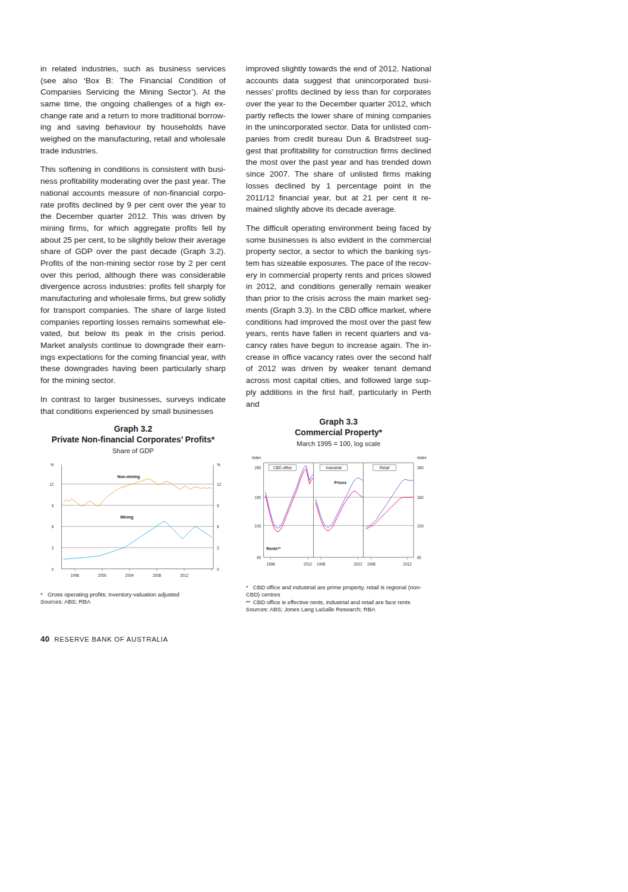in related industries, such as business services (see also ‘Box B: The Financial Condition of Companies Servicing the Mining Sector’). At the same time, the ongoing challenges of a high exchange rate and a return to more traditional borrowing and saving behaviour by households have weighed on the manufacturing, retail and wholesale trade industries.
This softening in conditions is consistent with business profitability moderating over the past year. The national accounts measure of non-financial corporate profits declined by 9 per cent over the year to the December quarter 2012. This was driven by mining firms, for which aggregate profits fell by about 25 per cent, to be slightly below their average share of GDP over the past decade (Graph 3.2). Profits of the non-mining sector rose by 2 per cent over this period, although there was considerable divergence across industries: profits fell sharply for manufacturing and wholesale firms, but grew solidly for transport companies. The share of large listed companies reporting losses remains somewhat elevated, but below its peak in the crisis period. Market analysts continue to downgrade their earnings expectations for the coming financial year, with these downgrades having been particularly sharp for the mining sector.
In contrast to larger businesses, surveys indicate that conditions experienced by small businesses
Graph 3.2
Private Non-financial Corporates’ Profits*
Share of GDP
% 12 9 6 3 0 % 12 9 6 3 0 1996 2000 2004 2008 2012 Non-mining Mining
*Gross operating profits; inventory-valuation adjusted
Sources: ABS; RBA
improved slightly towards the end of 2012. National accounts data suggest that unincorporated businesses’ profits declined by less than for corporates over the year to the December quarter 2012, which partly reflects the lower share of mining companies in the unincorporated sector. Data for unlisted companies from credit bureau Dun & Bradstreet suggest that profitability for construction firms declined the most over the past year and has trended down since 2007. The share of unlisted firms making losses declined by 1 percentage point in the 2011/12 financial year, but at 21 per cent it remained slightly above its decade average.
The difficult operating environment being faced by some businesses is also evident in the commercial property sector, a sector to which the banking system has sizeable exposures. The pace of the recovery in commercial property rents and prices slowed in 2012, and conditions generally remain weaker than prior to the crisis across the main market segments (Graph 3.3). In the CBD office market, where conditions had improved the most over the past few years, rents have fallen in recent quarters and vacancy rates have begun to increase again. The increase in office vacancy rates over the second half of 2012 was driven by weaker tenant demand across most capital cities, and followed large supply additions in the first half, particularly in Perth and
Graph 3.3
Commercial Property*
March 1995 = 100, log scale
Index 260 160 100 60 Index 260 160 100 60 CBD office Industrial Retail 1998 2012 1998 2012 1998 2012 Rents** Prices
*CBD office and industrial are prime property, retail is regional (non-CBD) centres
**CBD office is effective rents, industrial and retail are face rents
Sources: ABS; Jones Lang LaSalle Research; RBA
40 RESERVE BANK OF AUSTRALIA